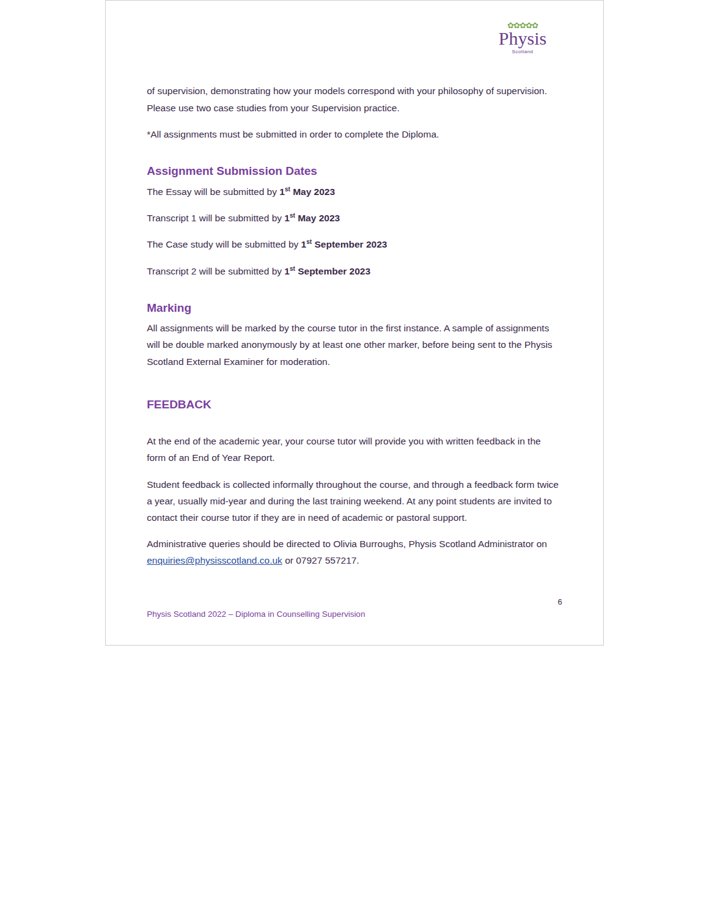✿✿✿✿✿
Physis
Scotland
of supervision, demonstrating how your models correspond with your philosophy of supervision. Please use two case studies from your Supervision practice.
*All assignments must be submitted in order to complete the Diploma.
Assignment Submission Dates
The Essay will be submitted by 1st May 2023
Transcript 1 will be submitted by 1st May 2023
The Case study will be submitted by 1st September 2023
Transcript 2 will be submitted by 1st September 2023
Marking
All assignments will be marked by the course tutor in the first instance. A sample of assignments will be double marked anonymously by at least one other marker, before being sent to the Physis Scotland External Examiner for moderation.
FEEDBACK
At the end of the academic year, your course tutor will provide you with written feedback in the form of an End of Year Report.
Student feedback is collected informally throughout the course, and through a feedback form twice a year, usually mid-year and during the last training weekend. At any point students are invited to contact their course tutor if they are in need of academic or pastoral support.
Administrative queries should be directed to Olivia Burroughs, Physis Scotland Administrator on enquiries@physisscotland.co.uk or 07927 557217.
6
Physis Scotland 2022 – Diploma in Counselling Supervision